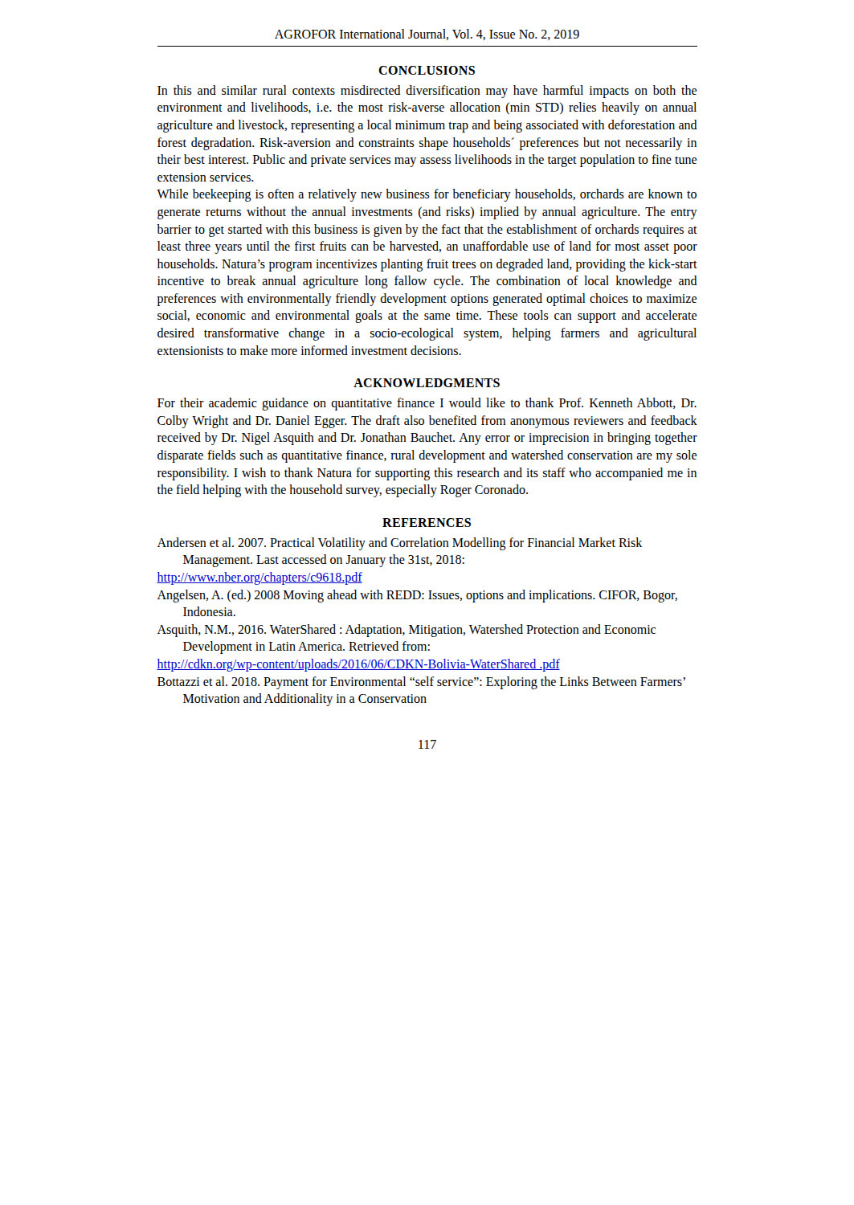AGROFOR International Journal, Vol. 4, Issue No. 2, 2019
Conclusions
In this and similar rural contexts misdirected diversification may have harmful impacts on both the environment and livelihoods, i.e. the most risk-averse allocation (min STD) relies heavily on annual agriculture and livestock, representing a local minimum trap and being associated with deforestation and forest degradation. Risk-aversion and constraints shape households´ preferences but not necessarily in their best interest. Public and private services may assess livelihoods in the target population to fine tune extension services.
While beekeeping is often a relatively new business for beneficiary households, orchards are known to generate returns without the annual investments (and risks) implied by annual agriculture. The entry barrier to get started with this business is given by the fact that the establishment of orchards requires at least three years until the first fruits can be harvested, an unaffordable use of land for most asset poor households. Natura’s program incentivizes planting fruit trees on degraded land, providing the kick-start incentive to break annual agriculture long fallow cycle. The combination of local knowledge and preferences with environmentally friendly development options generated optimal choices to maximize social, economic and environmental goals at the same time. These tools can support and accelerate desired transformative change in a socio-ecological system, helping farmers and agricultural extensionists to make more informed investment decisions.
Acknowledgments
For their academic guidance on quantitative finance I would like to thank Prof. Kenneth Abbott, Dr. Colby Wright and Dr. Daniel Egger. The draft also benefited from anonymous reviewers and feedback received by Dr. Nigel Asquith and Dr. Jonathan Bauchet. Any error or imprecision in bringing together disparate fields such as quantitative finance, rural development and watershed conservation are my sole responsibility. I wish to thank Natura for supporting this research and its staff who accompanied me in the field helping with the household survey, especially Roger Coronado.
References
Andersen et al. 2007. Practical Volatility and Correlation Modelling for Financial Market Risk Management. Last accessed on January the 31st, 2018:
http://www.nber.org/chapters/c9618.pdf
Angelsen, A. (ed.) 2008 Moving ahead with REDD: Issues, options and implications. CIFOR, Bogor, Indonesia.
Asquith, N.M., 2016. WaterShared : Adaptation, Mitigation, Watershed Protection and Economic Development in Latin America. Retrieved from:
http://cdkn.org/wp-content/uploads/2016/06/CDKN-Bolivia-WaterShared .pdf
Bottazzi et al. 2018. Payment for Environmental “self service”: Exploring the Links Between Farmers’ Motivation and Additionality in a Conservation
117